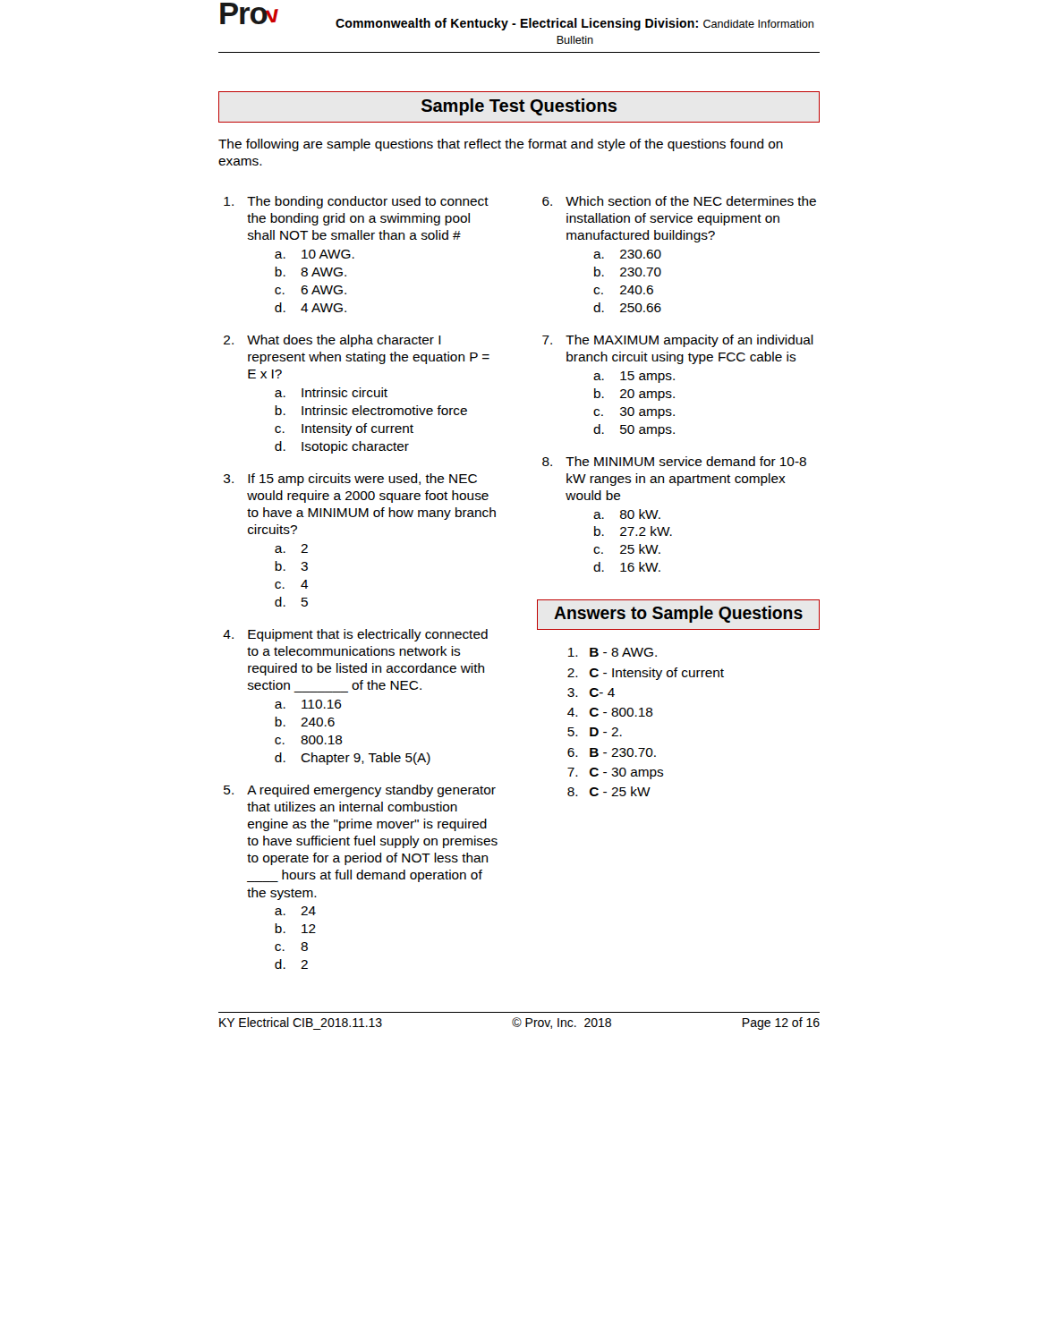Prov
Commonwealth of Kentucky - Electrical Licensing Division: Candidate Information Bulletin
Sample Test Questions
The following are sample questions that reflect the format and style of the questions found on exams.
The bonding conductor used to connect the bonding grid on a swimming pool shall NOT be smaller than a solid #
10 AWG.
8 AWG.
6 AWG.
4 AWG.
What does the alpha character I represent when stating the equation P = E x I?
Intrinsic circuit
Intrinsic electromotive force
Intensity of current
Isotopic character
If 15 amp circuits were used, the NEC would require a 2000 square foot house to have a MINIMUM of how many branch circuits?
2
3
4
5
Equipment that is electrically connected to a telecommunications network is required to be listed in accordance with section _______ of the NEC.
110.16
240.6
800.18
Chapter 9, Table 5(A)
A required emergency standby generator that utilizes an internal combustion engine as the "prime mover" is required to have sufficient fuel supply on premises to operate for a period of NOT less than ____ hours at full demand operation of the system.
24
12
8
2
Which section of the NEC determines the installation of service equipment on manufactured buildings?
230.60
230.70
240.6
250.66
The MAXIMUM ampacity of an individual branch circuit using type FCC cable is
15 amps.
20 amps.
30 amps.
50 amps.
The MINIMUM service demand for 10-8 kW ranges in an apartment complex would be
80 kW.
27.2 kW.
25 kW.
16 kW.
Answers to Sample Questions
B - 8 AWG.
C - Intensity of current
C- 4
C - 800.18
D - 2.
B - 230.70.
C - 30 amps
C - 25 kW
KY Electrical CIB_2018.11.13
© Prov, Inc. 2018
Page 12 of 16